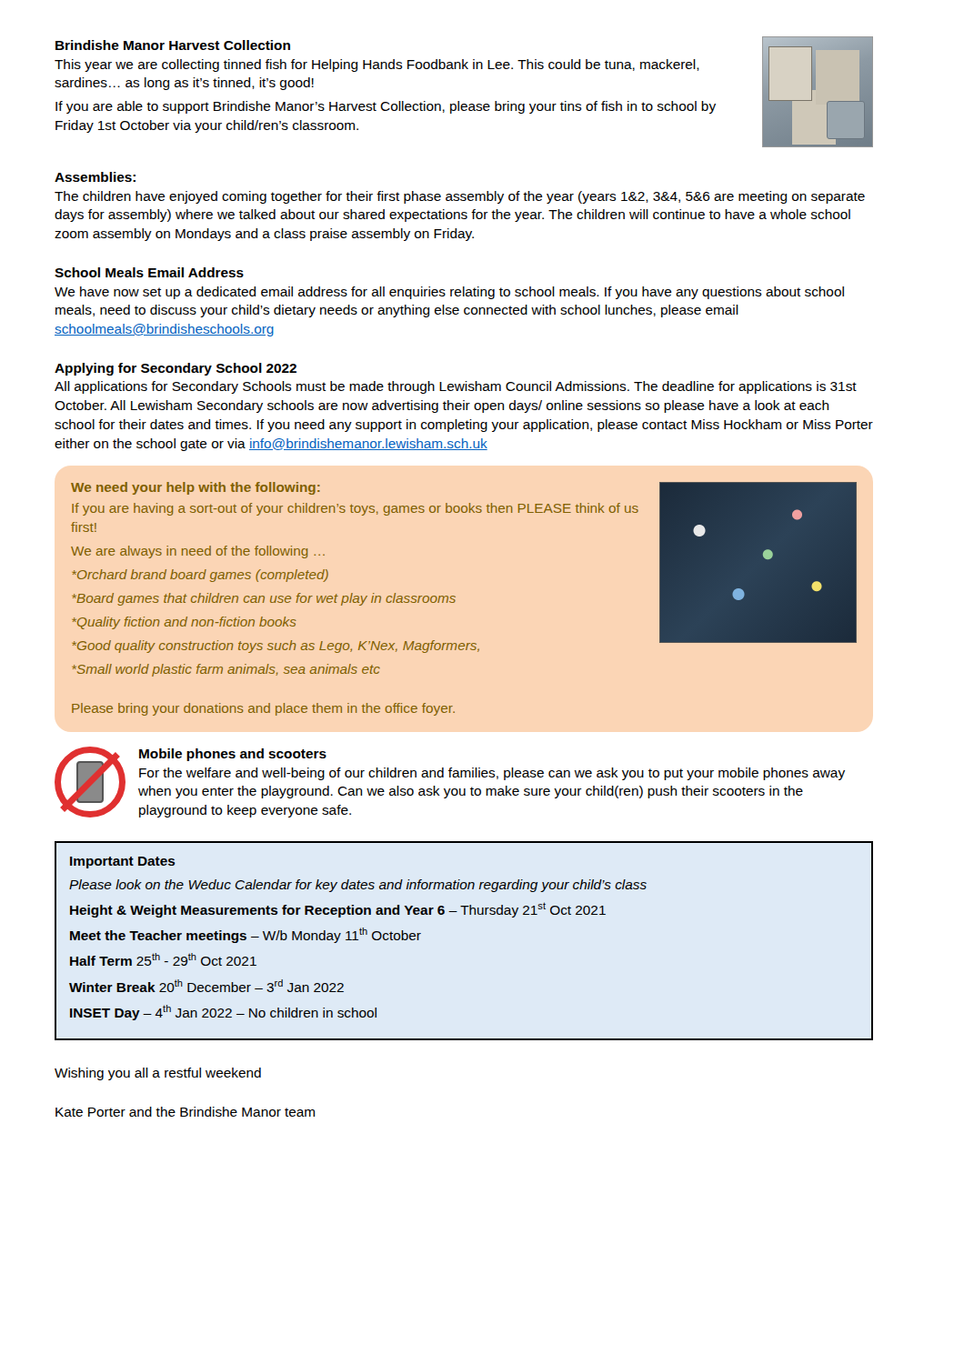Brindishe Manor Harvest Collection
This year we are collecting tinned fish for Helping Hands Foodbank in Lee. This could be tuna, mackerel, sardines… as long as it’s tinned, it’s good!
If you are able to support Brindishe Manor’s Harvest Collection, please bring your tins of fish in to school by Friday 1st October via your child/ren’s classroom.
Assemblies:
The children have enjoyed coming together for their first phase assembly of the year (years 1&2, 3&4, 5&6 are meeting on separate days for assembly) where we talked about our shared expectations for the year. The children will continue to have a whole school zoom assembly on Mondays and a class praise assembly on Friday.
School Meals Email Address
We have now set up a dedicated email address for all enquiries relating to school meals. If you have any questions about school meals, need to discuss your child’s dietary needs or anything else connected with school lunches, please email schoolmeals@brindisheschools.org
Applying for Secondary School 2022
All applications for Secondary Schools must be made through Lewisham Council Admissions. The deadline for applications is 31st October. All Lewisham Secondary schools are now advertising their open days/ online sessions so please have a look at each school for their dates and times. If you need any support in completing your application, please contact Miss Hockham or Miss Porter either on the school gate or via info@brindishemanor.lewisham.sch.uk
We need your help with the following:
If you are having a sort-out of your children’s toys, games or books then PLEASE think of us first!
We are always in need of the following …
*Orchard brand board games (completed)
*Board games that children can use for wet play in classrooms
*Quality fiction and non-fiction books
*Good quality construction toys such as Lego, K’Nex, Magformers,
*Small world plastic farm animals, sea animals etc
Please bring your donations and place them in the office foyer.
Mobile phones and scooters
For the welfare and well-being of our children and families, please can we ask you to put your mobile phones away when you enter the playground. Can we also ask you to make sure your child(ren) push their scooters in the playground to keep everyone safe.
Important Dates
Please look on the Weduc Calendar for key dates and information regarding your child’s class
Height & Weight Measurements for Reception and Year 6 – Thursday 21st Oct 2021
Meet the Teacher meetings – W/b Monday 11th October
Half Term 25th - 29th Oct 2021
Winter Break 20th December – 3rd Jan 2022
INSET Day – 4th Jan 2022 – No children in school
Wishing you all a restful weekend
Kate Porter and the Brindishe Manor team